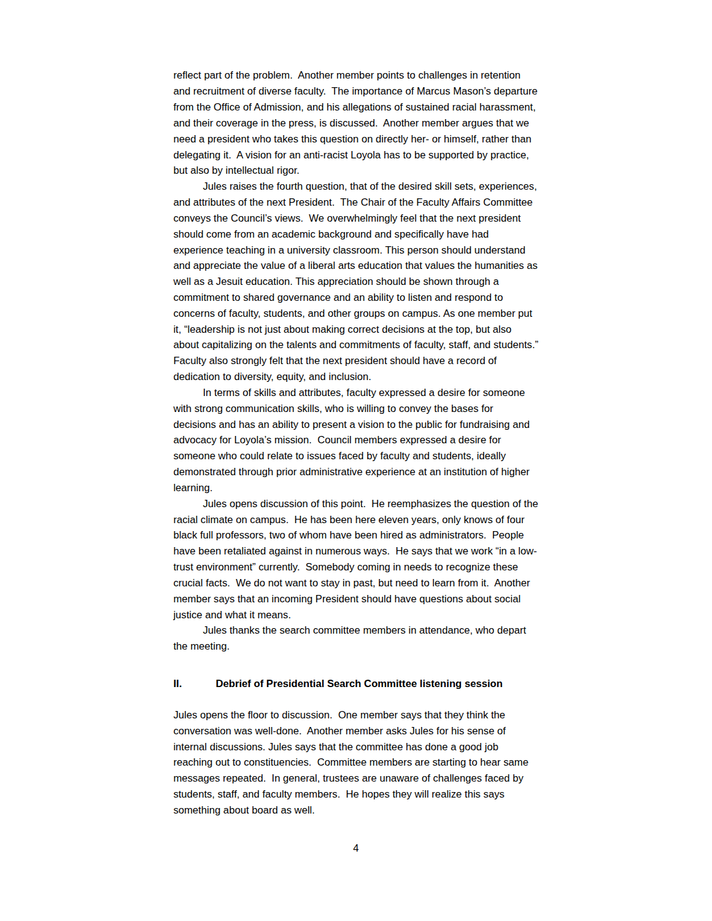reflect part of the problem. Another member points to challenges in retention and recruitment of diverse faculty. The importance of Marcus Mason’s departure from the Office of Admission, and his allegations of sustained racial harassment, and their coverage in the press, is discussed. Another member argues that we need a president who takes this question on directly her- or himself, rather than delegating it. A vision for an anti-racist Loyola has to be supported by practice, but also by intellectual rigor.
Jules raises the fourth question, that of the desired skill sets, experiences, and attributes of the next President. The Chair of the Faculty Affairs Committee conveys the Council’s views. We overwhelmingly feel that the next president should come from an academic background and specifically have had experience teaching in a university classroom. This person should understand and appreciate the value of a liberal arts education that values the humanities as well as a Jesuit education. This appreciation should be shown through a commitment to shared governance and an ability to listen and respond to concerns of faculty, students, and other groups on campus. As one member put it, “leadership is not just about making correct decisions at the top, but also about capitalizing on the talents and commitments of faculty, staff, and students.” Faculty also strongly felt that the next president should have a record of dedication to diversity, equity, and inclusion.
In terms of skills and attributes, faculty expressed a desire for someone with strong communication skills, who is willing to convey the bases for decisions and has an ability to present a vision to the public for fundraising and advocacy for Loyola’s mission. Council members expressed a desire for someone who could relate to issues faced by faculty and students, ideally demonstrated through prior administrative experience at an institution of higher learning.
Jules opens discussion of this point. He reemphasizes the question of the racial climate on campus. He has been here eleven years, only knows of four black full professors, two of whom have been hired as administrators. People have been retaliated against in numerous ways. He says that we work “in a low-trust environment” currently. Somebody coming in needs to recognize these crucial facts. We do not want to stay in past, but need to learn from it. Another member says that an incoming President should have questions about social justice and what it means.
Jules thanks the search committee members in attendance, who depart the meeting.
II. Debrief of Presidential Search Committee listening session
Jules opens the floor to discussion. One member says that they think the conversation was well-done. Another member asks Jules for his sense of internal discussions. Jules says that the committee has done a good job reaching out to constituencies. Committee members are starting to hear same messages repeated. In general, trustees are unaware of challenges faced by students, staff, and faculty members. He hopes they will realize this says something about board as well.
4